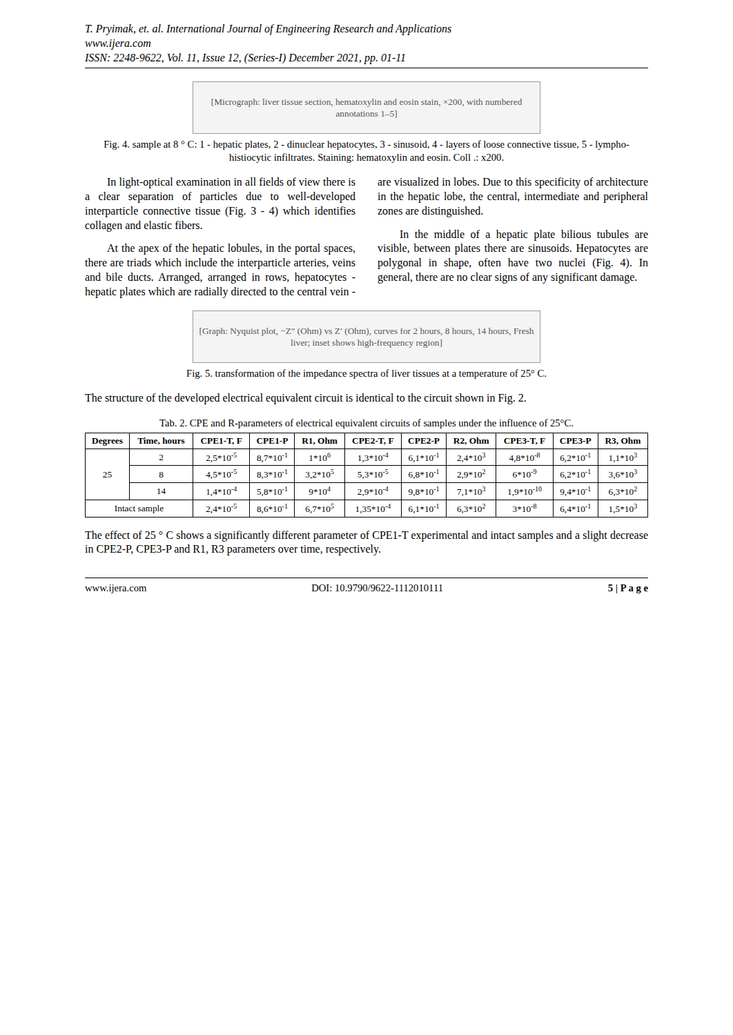T. Pryimak, et. al. International Journal of Engineering Research and Applications www.ijera.com ISSN: 2248-9622, Vol. 11, Issue 12, (Series-I) December 2021, pp. 01-11
[Micrograph: liver tissue section, hematoxylin and eosin stain, ×200, with numbered annotations 1–5]
Fig. 4. sample at 8 ° C: 1 - hepatic plates, 2 - dinuclear hepatocytes, 3 - sinusoid, 4 - layers of loose connective tissue, 5 - lympho-histiocytic infiltrates. Staining: hematoxylin and eosin. Coll .: x200.
In light-optical examination in all fields of view there is a clear separation of particles due to well-developed interparticle connective tissue (Fig. 3 - 4) which identifies collagen and elastic fibers.
At the apex of the hepatic lobules, in the portal spaces, there are triads which include the interparticle arteries, veins and bile ducts. Arranged, arranged in rows, hepatocytes - hepatic plates which are radially directed to the central vein - are visualized in lobes. Due to this specificity of architecture in the hepatic lobe, the central, intermediate and peripheral zones are distinguished.
In the middle of a hepatic plate bilious tubules are visible, between plates there are sinusoids. Hepatocytes are polygonal in shape, often have two nuclei (Fig. 4). In general, there are no clear signs of any significant damage.
[Graph: Nyquist plot, −Z″ (Ohm) vs Z′ (Ohm), curves for 2 hours, 8 hours, 14 hours, Fresh liver; inset shows high-frequency region]
Fig. 5. transformation of the impedance spectra of liver tissues at a temperature of 25° C.
The structure of the developed electrical equivalent circuit is identical to the circuit shown in Fig. 2.
Tab. 2. CPE and R-parameters of electrical equivalent circuits of samples under the influence of 25°C.
| Degrees | Time, hours | CPE1-T, F | CPE1-P | R1, Ohm | CPE2-T, F | CPE2-P | R2, Ohm | CPE3-T, F | CPE3-P | R3, Ohm |
| --- | --- | --- | --- | --- | --- | --- | --- | --- | --- | --- |
| 25 | 2 | 2,5*10 -5 | 8,7*10 -1 | 1*10 6 | 1,3*10 -4 | 6,1*10 -1 | 2,4*10 3 | 4,8*10 -8 | 6,2*10 -1 | 1,1*10 3 |
| 8 | 4,5*10 -5 | 8,3*10 -1 | 3,2*10 5 | 5,3*10 -5 | 6,8*10 -1 | 2,9*10 2 | 6*10 -9 | 6,2*10 -1 | 3,6*10 3 |
| 14 | 1,4*10 -4 | 5,8*10 -1 | 9*10 4 | 2,9*10 -4 | 9,8*10 -1 | 7,1*10 3 | 1,9*10 -10 | 9,4*10 -1 | 6,3*10 2 |
| Intact sample | 2,4*10 -5 | 8,6*10 -1 | 6,7*10 5 | 1,35*10 -4 | 6,1*10 -1 | 6,3*10 2 | 3*10 -8 | 6,4*10 -1 | 1,5*10 3 |
The effect of 25 ° C shows a significantly different parameter of CPE1-T experimental and intact samples and a slight decrease in CPE2-P, CPE3-P and R1, R3 parameters over time, respectively.
www.ijera.com
DOI: 10.9790/9622-1112010111
5 | P a g e